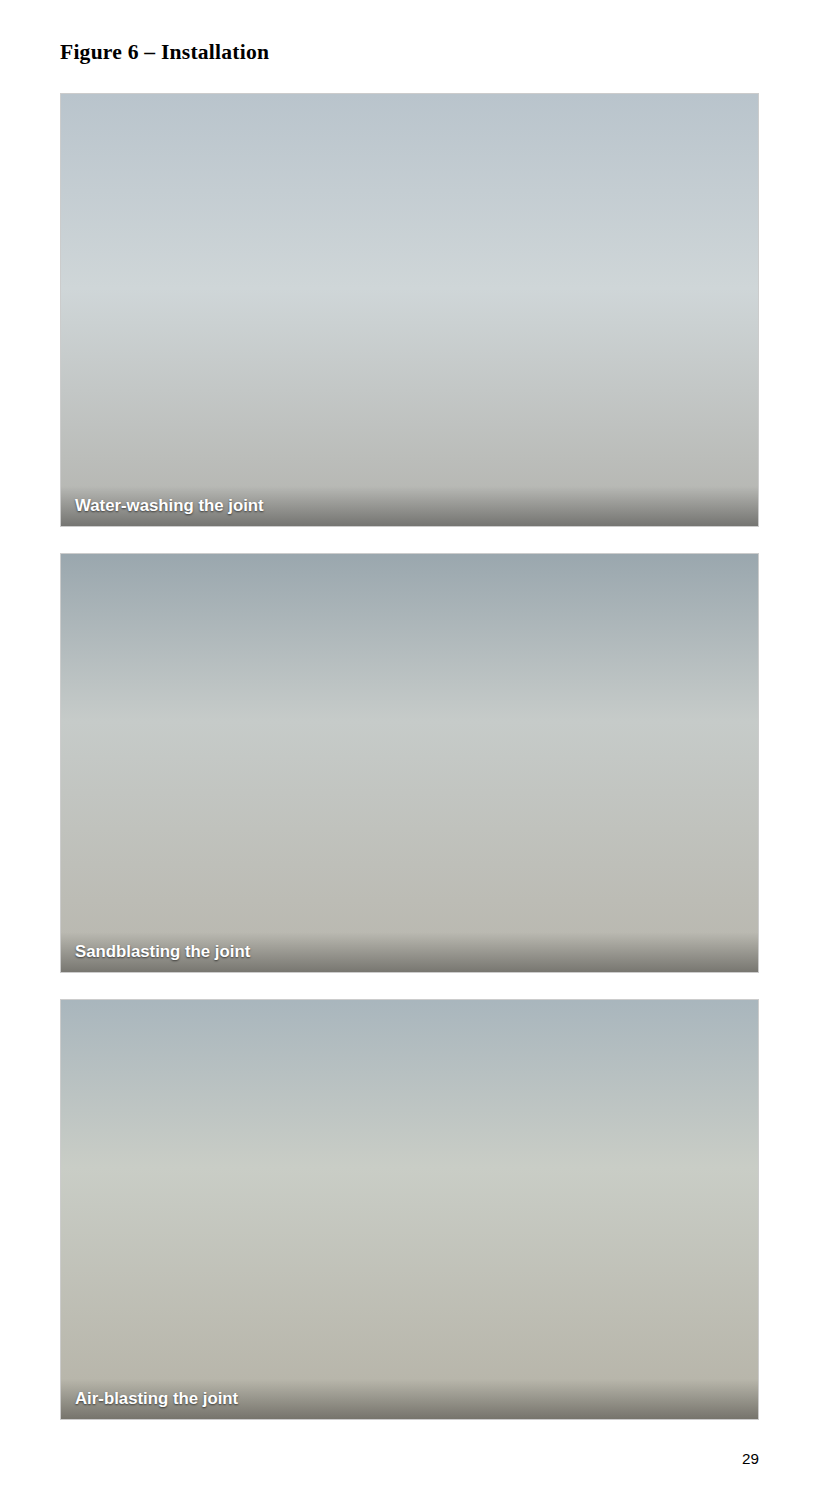Figure 6 – Installation
Water-washing the joint
Sandblasting the joint
Air-blasting the joint
29